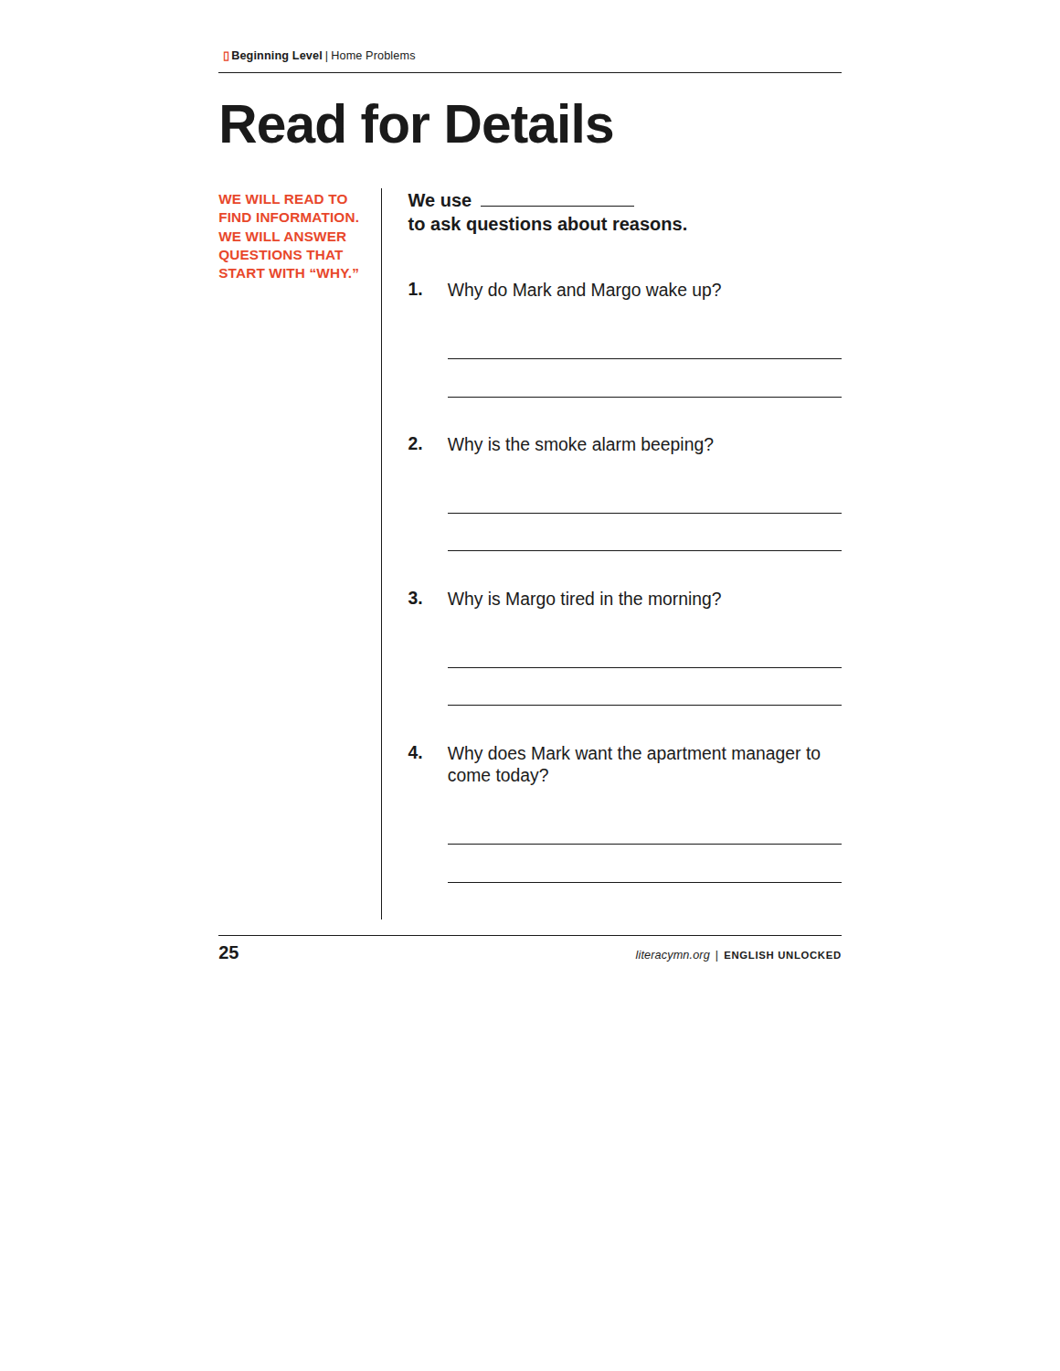▯Beginning Level|Home Problems
Read for Details
We will read to find information. We will answer questions that start with “why.”
We use to ask questions about reasons.
Why do Mark and Margo wake up?
Why is the smoke alarm beeping?
Why is Margo tired in the morning?
Why does Mark want the apartment manager to come today?
25
literacymn.org|ENGLISH UNLOCKED